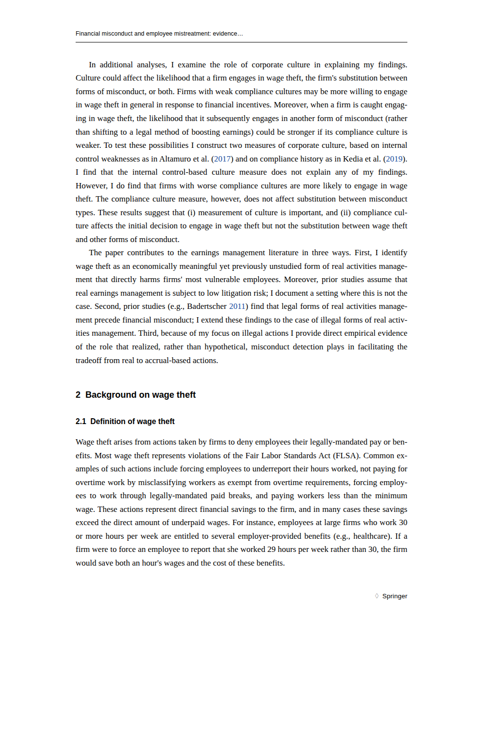Financial misconduct and employee mistreatment: evidence…
In additional analyses, I examine the role of corporate culture in explaining my findings. Culture could affect the likelihood that a firm engages in wage theft, the firm's substitution between forms of misconduct, or both. Firms with weak compliance cultures may be more willing to engage in wage theft in general in response to financial incentives. Moreover, when a firm is caught engaging in wage theft, the likelihood that it subsequently engages in another form of misconduct (rather than shifting to a legal method of boosting earnings) could be stronger if its compliance culture is weaker. To test these possibilities I construct two measures of corporate culture, based on internal control weaknesses as in Altamuro et al. (2017) and on compliance history as in Kedia et al. (2019). I find that the internal control-based culture measure does not explain any of my findings. However, I do find that firms with worse compliance cultures are more likely to engage in wage theft. The compliance culture measure, however, does not affect substitution between misconduct types. These results suggest that (i) measurement of culture is important, and (ii) compliance culture affects the initial decision to engage in wage theft but not the substitution between wage theft and other forms of misconduct.
The paper contributes to the earnings management literature in three ways. First, I identify wage theft as an economically meaningful yet previously unstudied form of real activities management that directly harms firms' most vulnerable employees. Moreover, prior studies assume that real earnings management is subject to low litigation risk; I document a setting where this is not the case. Second, prior studies (e.g., Badertscher 2011) find that legal forms of real activities management precede financial misconduct; I extend these findings to the case of illegal forms of real activities management. Third, because of my focus on illegal actions I provide direct empirical evidence of the role that realized, rather than hypothetical, misconduct detection plays in facilitating the tradeoff from real to accrual-based actions.
2 Background on wage theft
2.1 Definition of wage theft
Wage theft arises from actions taken by firms to deny employees their legally-mandated pay or benefits. Most wage theft represents violations of the Fair Labor Standards Act (FLSA). Common examples of such actions include forcing employees to underreport their hours worked, not paying for overtime work by misclassifying workers as exempt from overtime requirements, forcing employees to work through legally-mandated paid breaks, and paying workers less than the minimum wage. These actions represent direct financial savings to the firm, and in many cases these savings exceed the direct amount of underpaid wages. For instance, employees at large firms who work 30 or more hours per week are entitled to several employer-provided benefits (e.g., healthcare). If a firm were to force an employee to report that she worked 29 hours per week rather than 30, the firm would save both an hour's wages and the cost of these benefits.
♢Springer